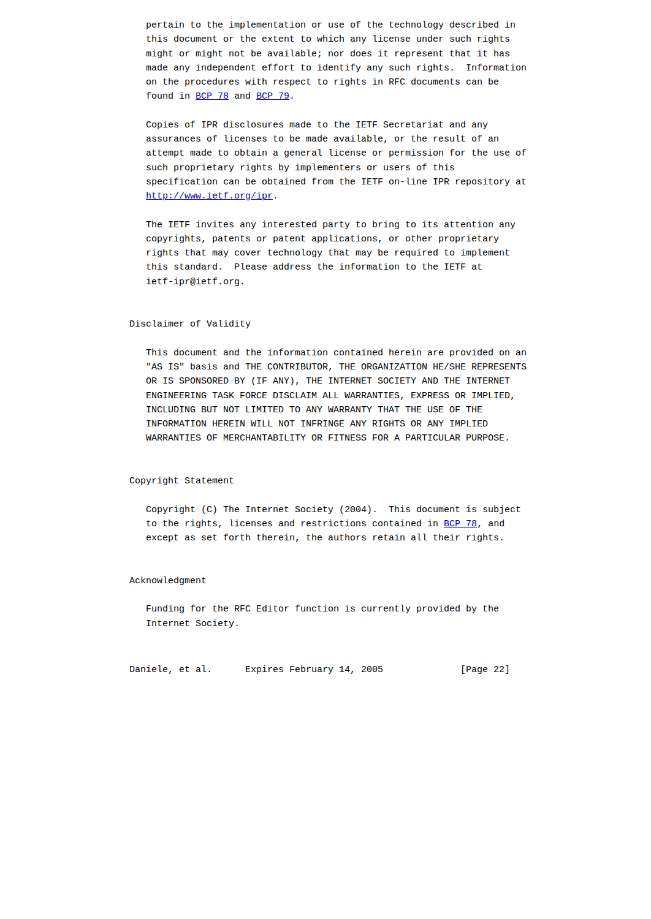pertain to the implementation or use of the technology described in
   this document or the extent to which any license under such rights
   might or might not be available; nor does it represent that it has
   made any independent effort to identify any such rights.  Information
   on the procedures with respect to rights in RFC documents can be
   found in BCP 78 and BCP 79.

   Copies of IPR disclosures made to the IETF Secretariat and any
   assurances of licenses to be made available, or the result of an
   attempt made to obtain a general license or permission for the use of
   such proprietary rights by implementers or users of this
   specification can be obtained from the IETF on-line IPR repository at
   http://www.ietf.org/ipr.

   The IETF invites any interested party to bring to its attention any
   copyrights, patents or patent applications, or other proprietary
   rights that may cover technology that may be required to implement
   this standard.  Please address the information to the IETF at
   ietf-ipr@ietf.org.


Disclaimer of Validity

   This document and the information contained herein are provided on an
   "AS IS" basis and THE CONTRIBUTOR, THE ORGANIZATION HE/SHE REPRESENTS
   OR IS SPONSORED BY (IF ANY), THE INTERNET SOCIETY AND THE INTERNET
   ENGINEERING TASK FORCE DISCLAIM ALL WARRANTIES, EXPRESS OR IMPLIED,
   INCLUDING BUT NOT LIMITED TO ANY WARRANTY THAT THE USE OF THE
   INFORMATION HEREIN WILL NOT INFRINGE ANY RIGHTS OR ANY IMPLIED
   WARRANTIES OF MERCHANTABILITY OR FITNESS FOR A PARTICULAR PURPOSE.


Copyright Statement

   Copyright (C) The Internet Society (2004).  This document is subject
   to the rights, licenses and restrictions contained in BCP 78, and
   except as set forth therein, the authors retain all their rights.


Acknowledgment

   Funding for the RFC Editor function is currently provided by the
   Internet Society.
Daniele, et al.      Expires February 14, 2005              [Page 22]